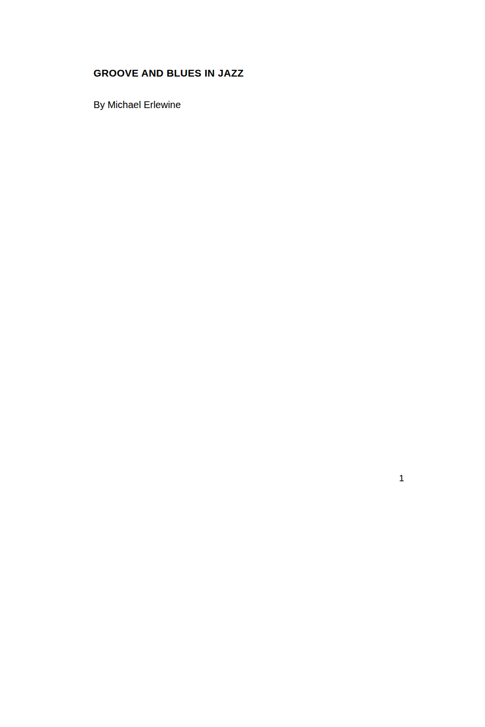GROOVE AND BLUES IN JAZZ
By Michael Erlewine
1